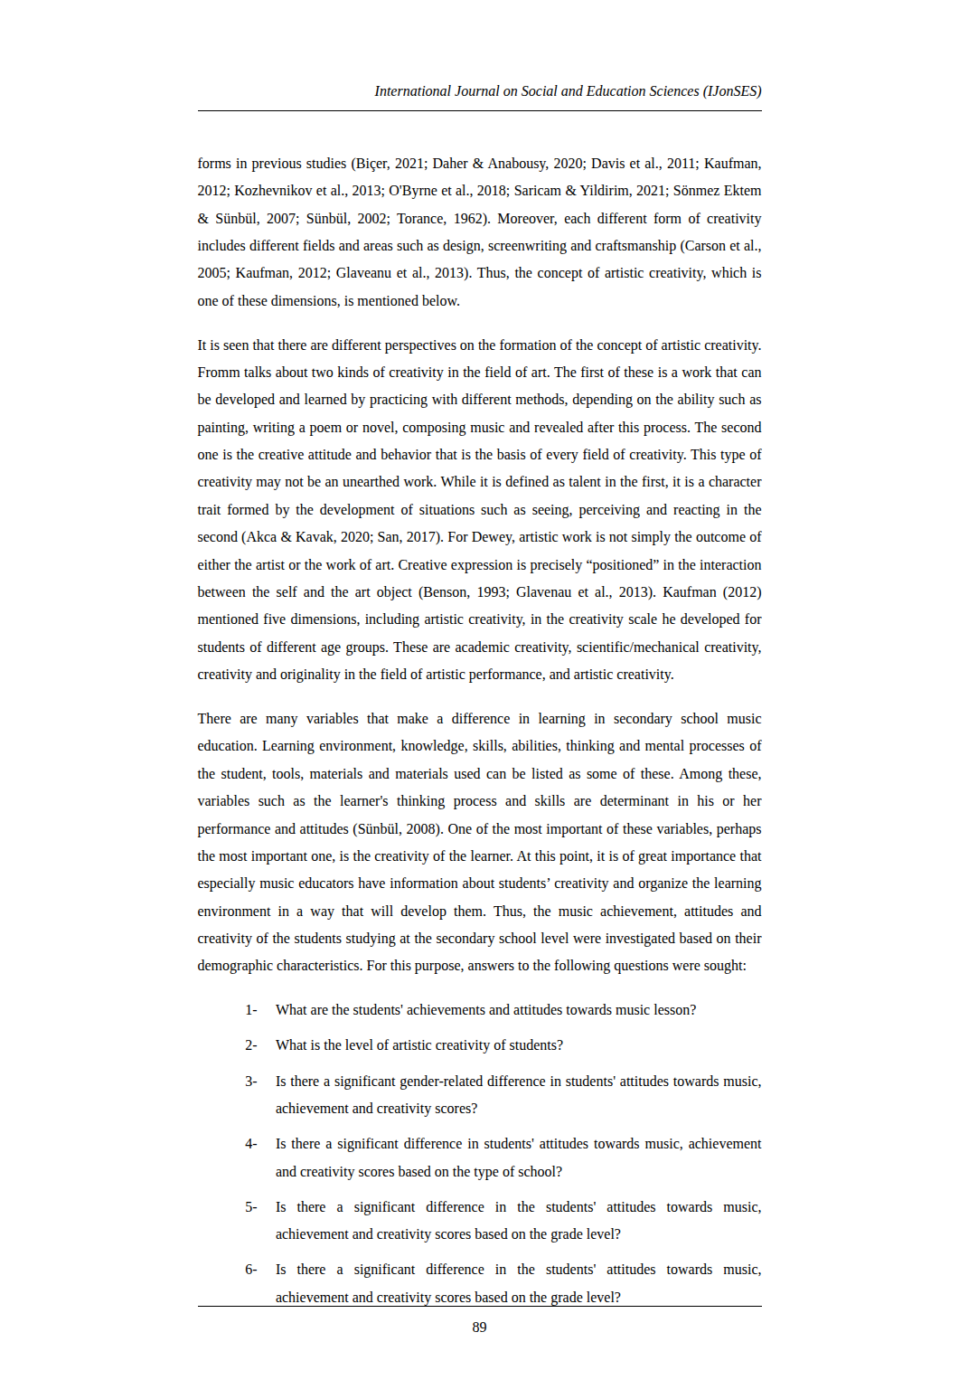International Journal on Social and Education Sciences (IJonSES)
forms in previous studies (Biçer, 2021; Daher & Anabousy, 2020; Davis et al., 2011; Kaufman, 2012; Kozhevnikov et al., 2013; O'Byrne et al., 2018; Saricam & Yildirim, 2021; Sönmez Ektem & Sünbül, 2007; Sünbül, 2002; Torance, 1962). Moreover, each different form of creativity includes different fields and areas such as design, screenwriting and craftsmanship (Carson et al., 2005; Kaufman, 2012; Glaveanu et al., 2013). Thus, the concept of artistic creativity, which is one of these dimensions, is mentioned below.
It is seen that there are different perspectives on the formation of the concept of artistic creativity. Fromm talks about two kinds of creativity in the field of art. The first of these is a work that can be developed and learned by practicing with different methods, depending on the ability such as painting, writing a poem or novel, composing music and revealed after this process. The second one is the creative attitude and behavior that is the basis of every field of creativity. This type of creativity may not be an unearthed work. While it is defined as talent in the first, it is a character trait formed by the development of situations such as seeing, perceiving and reacting in the second (Akca & Kavak, 2020; San, 2017). For Dewey, artistic work is not simply the outcome of either the artist or the work of art. Creative expression is precisely “positioned” in the interaction between the self and the art object (Benson, 1993; Glavenau et al., 2013). Kaufman (2012) mentioned five dimensions, including artistic creativity, in the creativity scale he developed for students of different age groups. These are academic creativity, scientific/mechanical creativity, creativity and originality in the field of artistic performance, and artistic creativity.
There are many variables that make a difference in learning in secondary school music education. Learning environment, knowledge, skills, abilities, thinking and mental processes of the student, tools, materials and materials used can be listed as some of these. Among these, variables such as the learner's thinking process and skills are determinant in his or her performance and attitudes (Sünbül, 2008). One of the most important of these variables, perhaps the most important one, is the creativity of the learner. At this point, it is of great importance that especially music educators have information about students’ creativity and organize the learning environment in a way that will develop them. Thus, the music achievement, attitudes and creativity of the students studying at the secondary school level were investigated based on their demographic characteristics. For this purpose, answers to the following questions were sought:
What are the students' achievements and attitudes towards music lesson?
What is the level of artistic creativity of students?
Is there a significant gender-related difference in students' attitudes towards music, achievement and creativity scores?
Is there a significant difference in students' attitudes towards music, achievement and creativity scores based on the type of school?
Is there a significant difference in the students' attitudes towards music, achievement and creativity scores based on the grade level?
Is there a significant difference in the students' attitudes towards music, achievement and creativity scores based on the grade level?
89